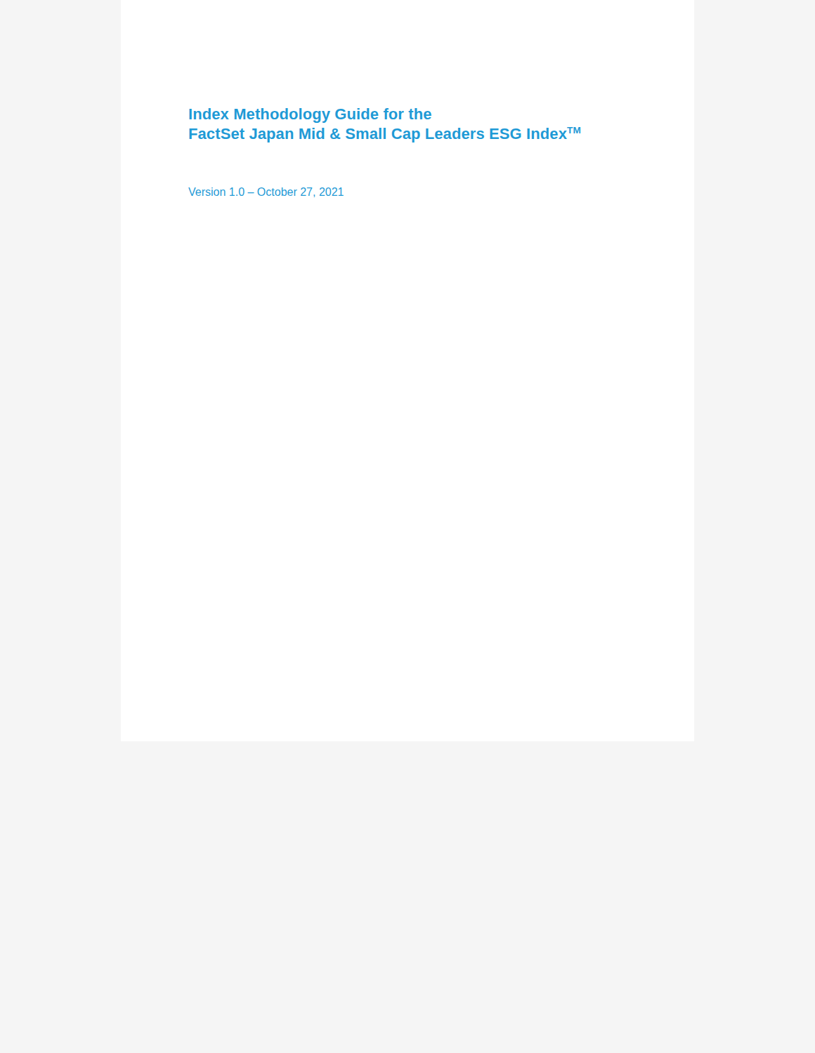Index Methodology Guide for theFactSet Japan Mid & Small Cap Leaders ESG IndexTM
Version 1.0 – October 27, 2021